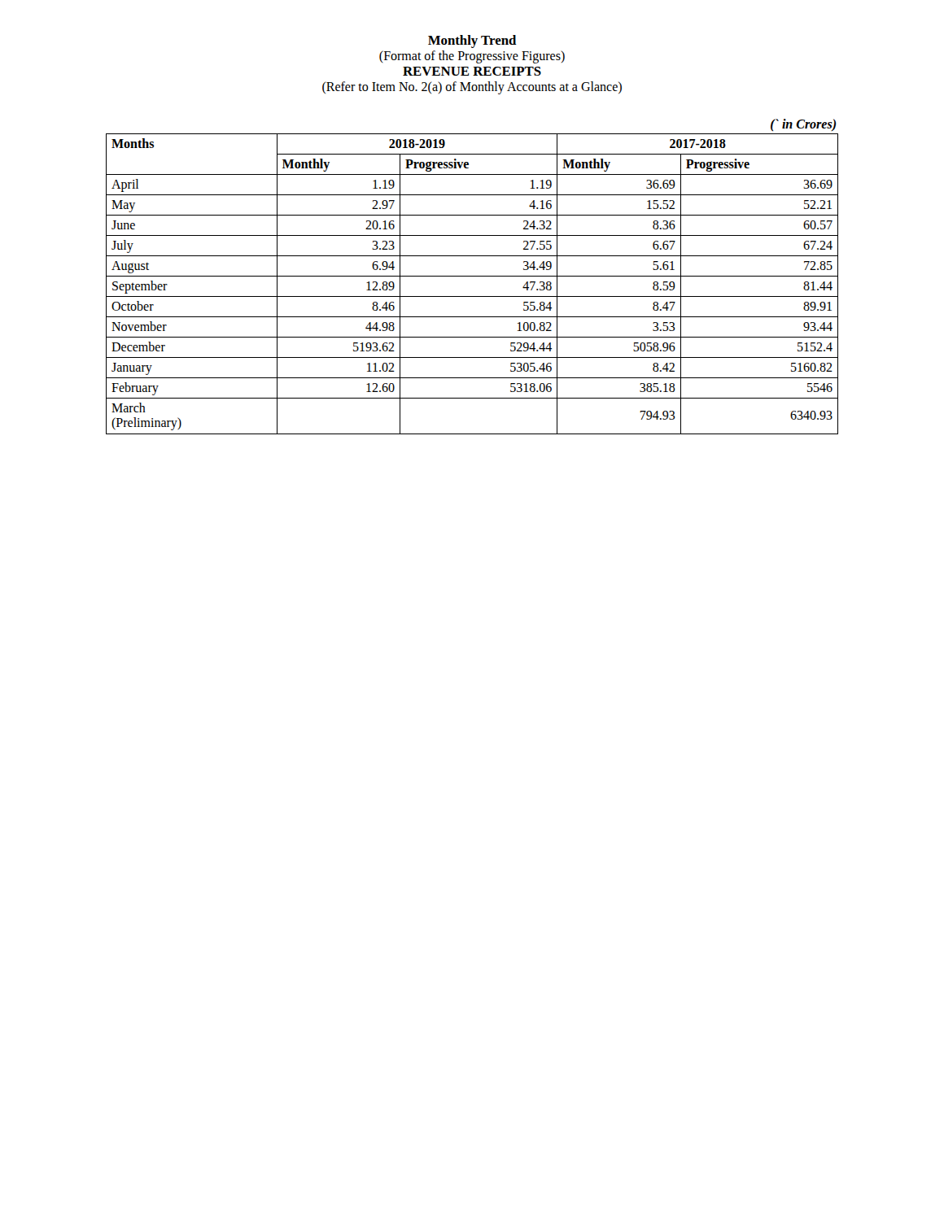Monthly Trend
(Format of the Progressive Figures)
REVENUE RECEIPTS
(Refer to Item No. 2(a) of Monthly Accounts at a Glance)
(` in Crores)
| Months | 2018-2019 | 2017-2018 |
| --- | --- | --- |
| Monthly | Progressive | Monthly | Progressive |
| April | 1.19 | 1.19 | 36.69 | 36.69 |
| May | 2.97 | 4.16 | 15.52 | 52.21 |
| June | 20.16 | 24.32 | 8.36 | 60.57 |
| July | 3.23 | 27.55 | 6.67 | 67.24 |
| August | 6.94 | 34.49 | 5.61 | 72.85 |
| September | 12.89 | 47.38 | 8.59 | 81.44 |
| October | 8.46 | 55.84 | 8.47 | 89.91 |
| November | 44.98 | 100.82 | 3.53 | 93.44 |
| December | 5193.62 | 5294.44 | 5058.96 | 5152.4 |
| January | 11.02 | 5305.46 | 8.42 | 5160.82 |
| February | 12.60 | 5318.06 | 385.18 | 5546 |
| March (Preliminary) | | | 794.93 | 6340.93 |